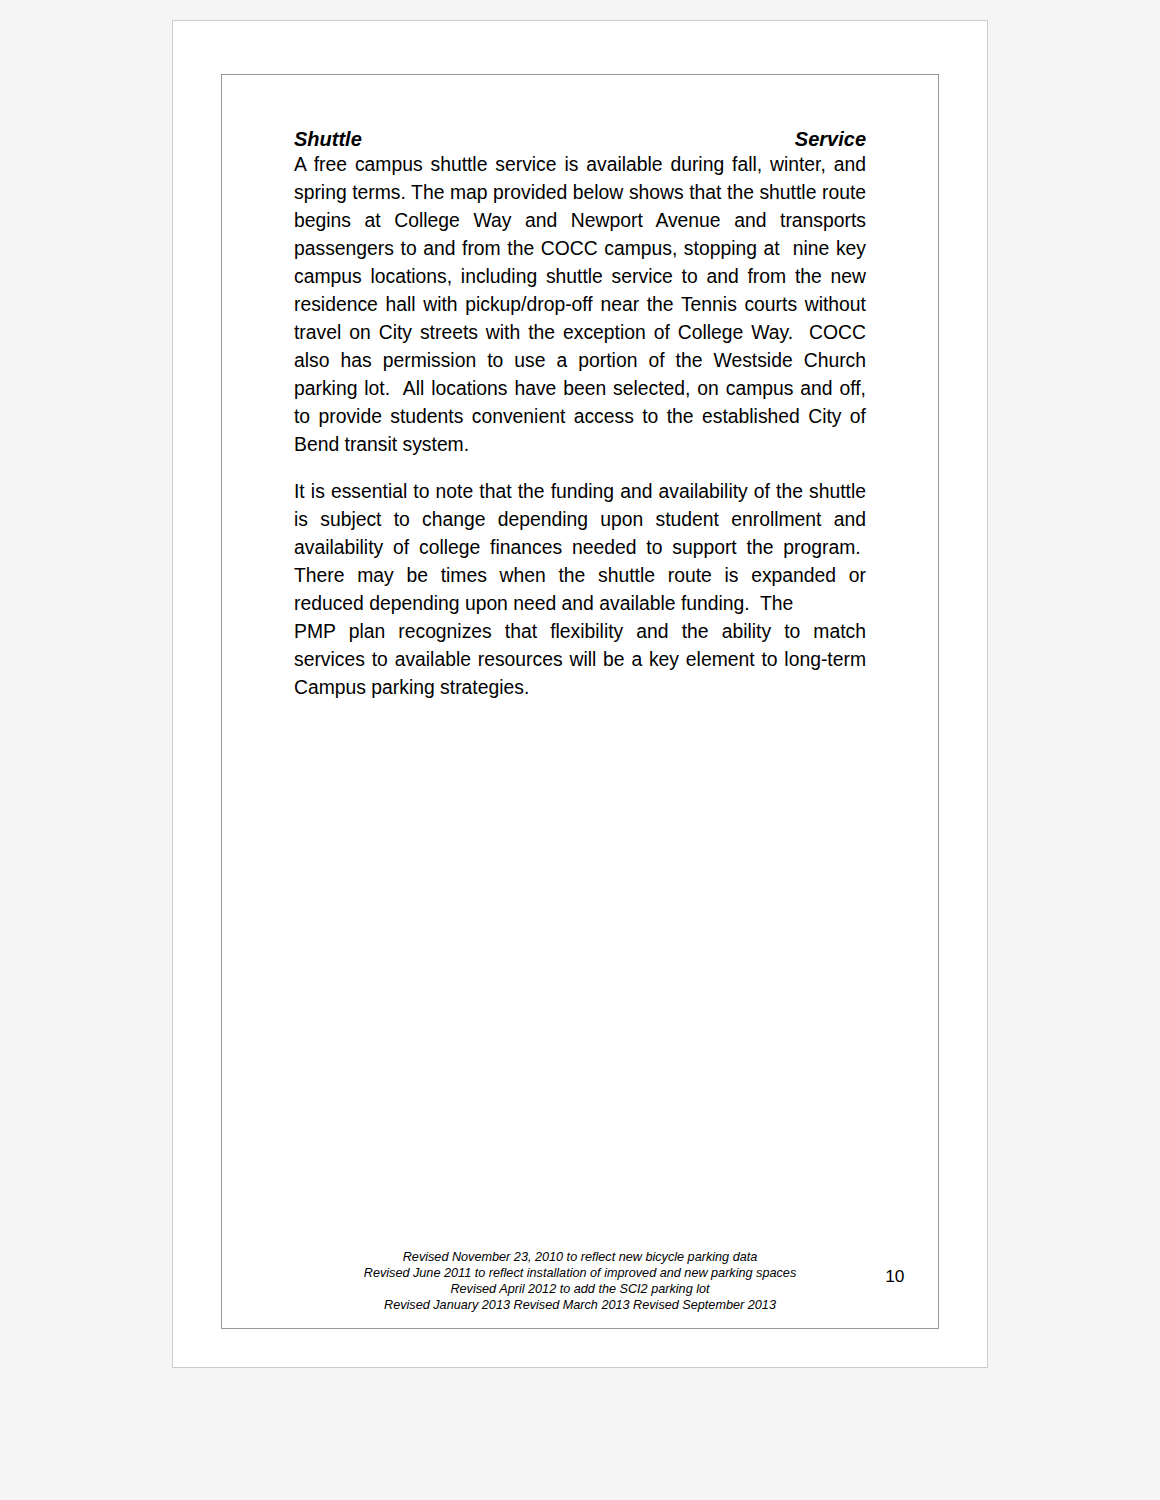Shuttle Service
A free campus shuttle service is available during fall, winter, and spring terms. The map provided below shows that the shuttle route begins at College Way and Newport Avenue and transports passengers to and from the COCC campus, stopping at nine key campus locations, including shuttle service to and from the new residence hall with pickup/drop-off near the Tennis courts without travel on City streets with the exception of College Way. COCC also has permission to use a portion of the Westside Church parking lot. All locations have been selected, on campus and off, to provide students convenient access to the established City of Bend transit system.
It is essential to note that the funding and availability of the shuttle is subject to change depending upon student enrollment and availability of college finances needed to support the program. There may be times when the shuttle route is expanded or reduced depending upon need and available funding. The
PMP plan recognizes that flexibility and the ability to match services to available resources will be a key element to long-term Campus parking strategies.
Revised November 23, 2010 to reflect new bicycle parking data
Revised June 2011 to reflect installation of improved and new parking spaces
Revised April 2012 to add the SCI2 parking lot
Revised January 2013 Revised March 2013 Revised September 2013
10